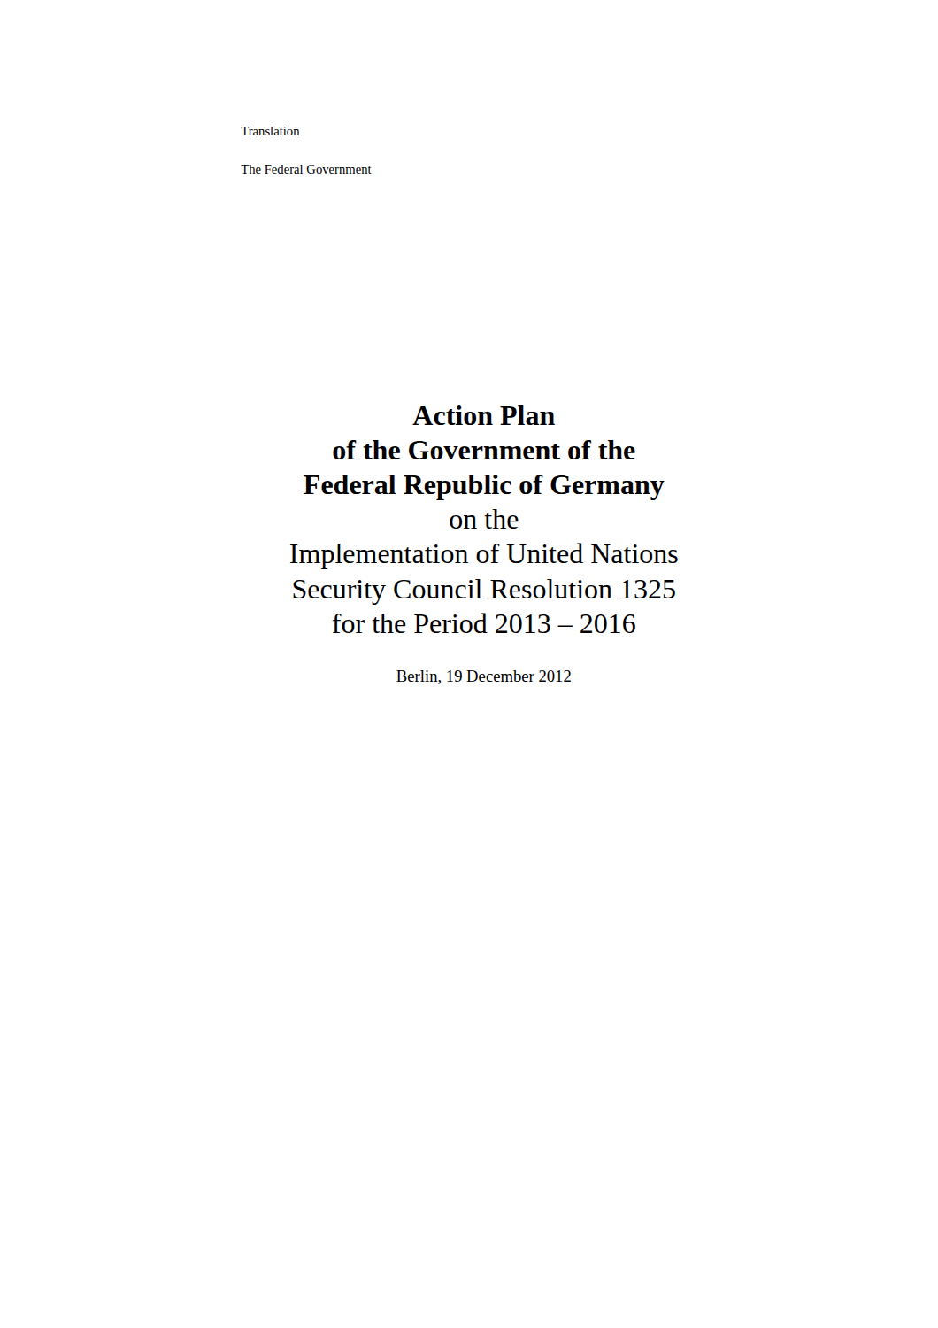Translation
The Federal Government
Action Plan
of the Government of the
Federal Republic of Germany
on the
Implementation of United Nations
Security Council Resolution 1325
for the Period 2013 – 2016
Berlin, 19 December 2012